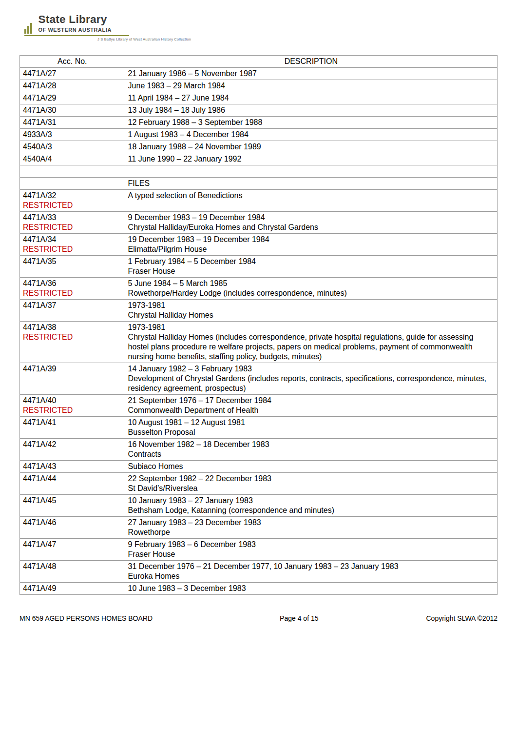State Library
OF WESTERN AUSTRALIA
J S Battye Library of West Australian History Collection
| Acc. No. | DESCRIPTION |
| --- | --- |
| 4471A/27 | 21 January 1986 – 5 November 1987 |
| 4471A/28 | June 1983 – 29 March 1984 |
| 4471A/29 | 11 April 1984 – 27 June 1984 |
| 4471A/30 | 13 July 1984 – 18 July 1986 |
| 4471A/31 | 12 February 1988 – 3 September 1988 |
| 4933A/3 | 1 August 1983 – 4 December 1984 |
| 4540A/3 | 18 January 1988 – 24 November 1989 |
| 4540A/4 | 11 June 1990 – 22 January 1992 |
| | FILES |
| 4471A/32 RESTRICTED | A typed selection of Benedictions |
| 4471A/33 RESTRICTED | 9 December 1983 – 19 December 1984 Chrystal Halliday/Euroka Homes and Chrystal Gardens |
| 4471A/34 RESTRICTED | 19 December 1983 – 19 December 1984 Elimatta/Pilgrim House |
| 4471A/35 | 1 February 1984 – 5 December 1984 Fraser House |
| 4471A/36 RESTRICTED | 5 June 1984 – 5 March 1985 Rowethorpe/Hardey Lodge (includes correspondence, minutes) |
| 4471A/37 | 1973-1981 Chrystal Halliday Homes |
| 4471A/38 RESTRICTED | 1973-1981 Chrystal Halliday Homes (includes correspondence, private hospital regulations, guide for assessing hostel plans procedure re welfare projects, papers on medical problems, payment of commonwealth nursing home benefits, staffing policy, budgets, minutes) |
| 4471A/39 | 14 January 1982 – 3 February 1983 Development of Chrystal Gardens (includes reports, contracts, specifications, correspondence, minutes, residency agreement, prospectus) |
| 4471A/40 RESTRICTED | 21 September 1976 – 17 December 1984 Commonwealth Department of Health |
| 4471A/41 | 10 August 1981 – 12 August 1981 Busselton Proposal |
| 4471A/42 | 16 November 1982 – 18 December 1983 Contracts |
| 4471A/43 | Subiaco Homes |
| 4471A/44 | 22 September 1982 – 22 December 1983 St David’s/Riverslea |
| 4471A/45 | 10 January 1983 – 27 January 1983 Bethsham Lodge, Katanning (correspondence and minutes) |
| 4471A/46 | 27 January 1983 – 23 December 1983 Rowethorpe |
| 4471A/47 | 9 February 1983 – 6 December 1983 Fraser House |
| 4471A/48 | 31 December 1976 – 21 December 1977, 10 January 1983 – 23 January 1983 Euroka Homes |
| 4471A/49 | 10 June 1983 – 3 December 1983 |
MN 659 AGED PERSONS HOMES BOARD
Page 4 of 15
Copyright SLWA ©2012